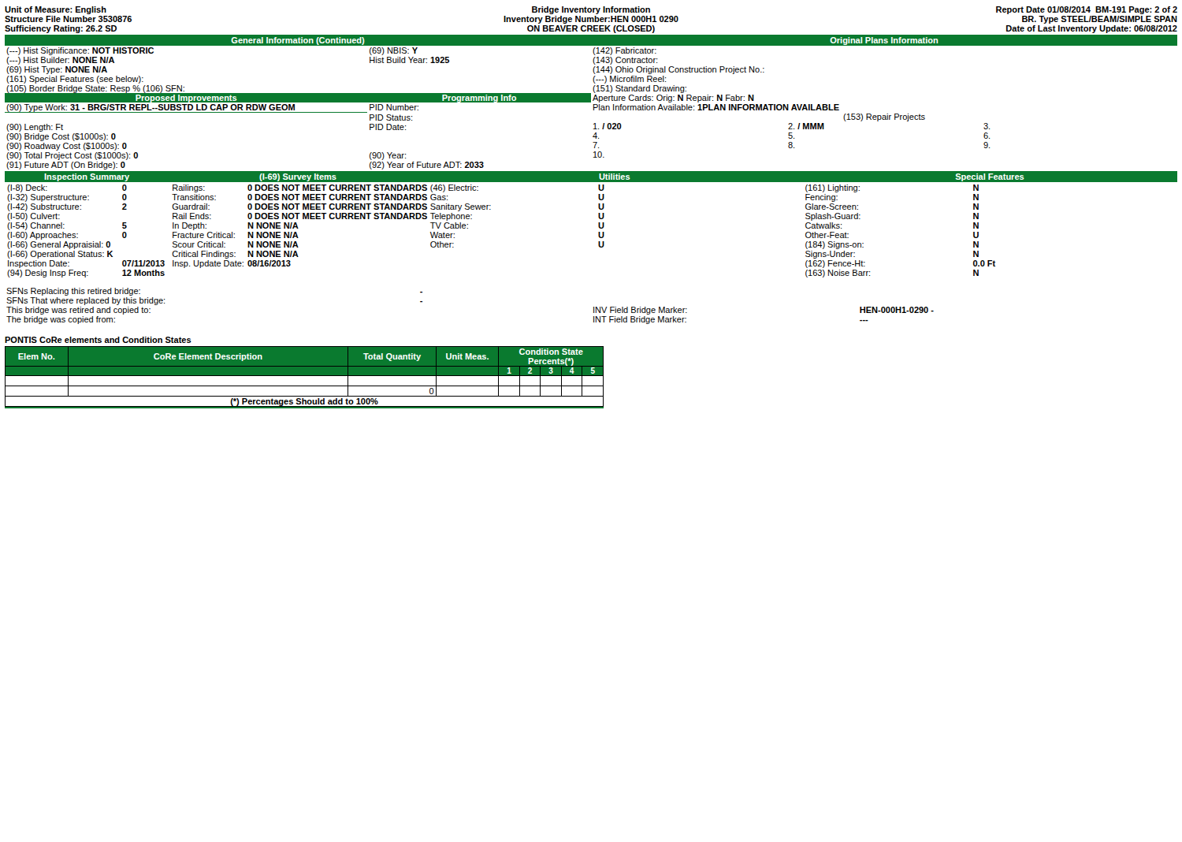| Unit of Measure: English | Bridge Inventory Information | Report Date 01/08/2014 BM-191 Page: 2 of 2 |
| Structure File Number 3530876 | Inventory Bridge Number: HEN 000H1 0290 | BR. Type STEEL/BEAM/SIMPLE SPAN |
| Sufficiency Rating: 26.2 SD | ON BEAVER CREEK (CLOSED) | Date of Last Inventory Update: 06/08/2012 |
| General Information (Continued) / (---) Hist Significance: NOT HISTORIC / (69) NBIS: Y / / (---) Hist Builder: NONE N/A / Hist Build Year: 1925 / / (69) Hist Type: NONE N/A / / (161) Special Features (see below): / / (105) Border Bridge State: Resp % (106) SFN: / / Proposed Improvements / Programming Info / / (90) Type Work: 31 - BRG/STR REPL--SUBSTD LD CAP OR RDW GEOM / PID Number: / / / PID Status: / / (90) Length: Ft / PID Date: / / (90) Bridge Cost ($1000s): 0 / / / (90) Roadway Cost ($1000s): 0 / / / (90) Total Project Cost ($1000s): 0 / (90) Year: / / (91) Future ADT (On Bridge): 0 / (92) Year of Future ADT: 2033 / | Original Plans Information / (142) Fabricator: / / (143) Contractor: / / (144) Ohio Original Construction Project No.: / / (---) Microfilm Reel: / / (151) Standard Drawing: / / Aperture Cards: Orig: N Repair: N Fabr: N / / Plan Information Available: 1PLAN INFORMATION AVAILABLE / / (153) Repair Projects / / 1. / 020 / 2. / MMM / 3. / / 4. / 5. / 6. / / 7. / 8. / 9. / / 10. / / / |
| Inspection Summary | (I-69) Survey Items | Utilities | Special Features |
| / / (I-8) Deck: / 0 / / (I-32) Superstructure: / 0 / / (I-42) Substructure: / 2 / / (I-50) Culvert: / / / (I-54) Channel: / 5 / / (I-60) Approaches: / 0 / / (I-66) General Appraisial: 0 / / / (I-66) Operational Status: K / / / Inspection Date: / 07/11/2013 / / (94) Desig Insp Freq: / 12 Months / / / Railings: / 0 DOES NOT MEET CURRENT STANDARDS / / Transitions: / 0 DOES NOT MEET CURRENT STANDARDS / / Guardrail: / 0 DOES NOT MEET CURRENT STANDARDS / / Rail Ends: / 0 DOES NOT MEET CURRENT STANDARDS / / In Depth: / N NONE N/A / / Fracture Critical: / N NONE N/A / / Scour Critical: / N NONE N/A / / Critical Findings: / N NONE N/A / / Insp. Update Date: / 08/16/2013 / / / (46) Electric: / U / / Gas: / U / / Sanitary Sewer: / U / / Telephone: / U / / TV Cable: / U / / Water: / U / / Other: / U / / / (161) Lighting: / N / / Fencing: / N / / Glare-Screen: / N / / Splash-Guard: / N / / Catwalks: / N / / Other-Feat: / U / / (184) Signs-on: / N / / Signs-Under: / N / / (162) Fence-Ht: / 0.0 Ft / / (163) Noise Barr: / N / / |
| / SFNs Replacing this retired bridge: / - / / SFNs That where replaced by this bridge: / - / / This bridge was retired and copied to: / / / The bridge was copied from: / / | / INV Field Bridge Marker: / HEN-000H1-0290 - / / INT Field Bridge Marker: / --- / |
PONTIS CoRe elements and Condition States
| Elem No. | CoRe Element Description | Total Quantity | Unit Meas. | Condition State Percents(*) |
| --- | --- | --- | --- | --- |
| | | | | 1 | 2 | 3 | 4 | 5 |
| | | 0 | | | | | | |
| (*) Percentages Should add to 100% |